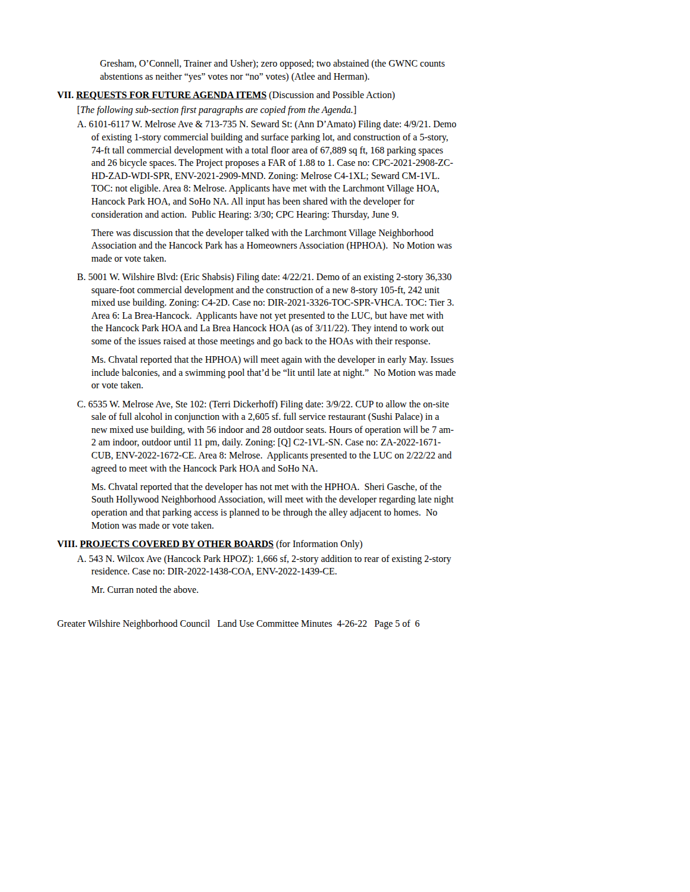Gresham, O’Connell, Trainer and Usher); zero opposed; two abstained (the GWNC counts abstentions as neither “yes” votes nor “no” votes) (Atlee and Herman).
VII. REQUESTS FOR FUTURE AGENDA ITEMS (Discussion and Possible Action)
[The following sub-section first paragraphs are copied from the Agenda.]
A. 6101-6117 W. Melrose Ave & 713-735 N. Seward St: (Ann D’Amato) Filing date: 4/9/21. Demo of existing 1-story commercial building and surface parking lot, and construction of a 5-story, 74-ft tall commercial development with a total floor area of 67,889 sq ft, 168 parking spaces and 26 bicycle spaces. The Project proposes a FAR of 1.88 to 1. Case no: CPC-2021-2908-ZC-HD-ZAD-WDI-SPR, ENV-2021-2909-MND. Zoning: Melrose C4-1XL; Seward CM-1VL. TOC: not eligible. Area 8: Melrose. Applicants have met with the Larchmont Village HOA, Hancock Park HOA, and SoHo NA. All input has been shared with the developer for consideration and action. Public Hearing: 3/30; CPC Hearing: Thursday, June 9.
There was discussion that the developer talked with the Larchmont Village Neighborhood Association and the Hancock Park has a Homeowners Association (HPHOA). No Motion was made or vote taken.
B. 5001 W. Wilshire Blvd: (Eric Shabsis) Filing date: 4/22/21. Demo of an existing 2-story 36,330 square-foot commercial development and the construction of a new 8-story 105-ft, 242 unit mixed use building. Zoning: C4-2D. Case no: DIR-2021-3326-TOC-SPR-VHCA. TOC: Tier 3. Area 6: La Brea-Hancock. Applicants have not yet presented to the LUC, but have met with the Hancock Park HOA and La Brea Hancock HOA (as of 3/11/22). They intend to work out some of the issues raised at those meetings and go back to the HOAs with their response.
Ms. Chvatal reported that the HPHOA) will meet again with the developer in early May. Issues include balconies, and a swimming pool that’d be “lit until late at night.” No Motion was made or vote taken.
C. 6535 W. Melrose Ave, Ste 102: (Terri Dickerhoff) Filing date: 3/9/22. CUP to allow the on-site sale of full alcohol in conjunction with a 2,605 sf. full service restaurant (Sushi Palace) in a new mixed use building, with 56 indoor and 28 outdoor seats. Hours of operation will be 7 am-2 am indoor, outdoor until 11 pm, daily. Zoning: [Q] C2-1VL-SN. Case no: ZA-2022-1671-CUB, ENV-2022-1672-CE. Area 8: Melrose. Applicants presented to the LUC on 2/22/22 and agreed to meet with the Hancock Park HOA and SoHo NA.
Ms. Chvatal reported that the developer has not met with the HPHOA. Sheri Gasche, of the South Hollywood Neighborhood Association, will meet with the developer regarding late night operation and that parking access is planned to be through the alley adjacent to homes. No Motion was made or vote taken.
VIII. PROJECTS COVERED BY OTHER BOARDS (for Information Only)
A. 543 N. Wilcox Ave (Hancock Park HPOZ): 1,666 sf, 2-story addition to rear of existing 2-story residence. Case no: DIR-2022-1438-COA, ENV-2022-1439-CE.
Mr. Curran noted the above.
Greater Wilshire Neighborhood Council Land Use Committee Minutes 4-26-22 Page 5 of 6